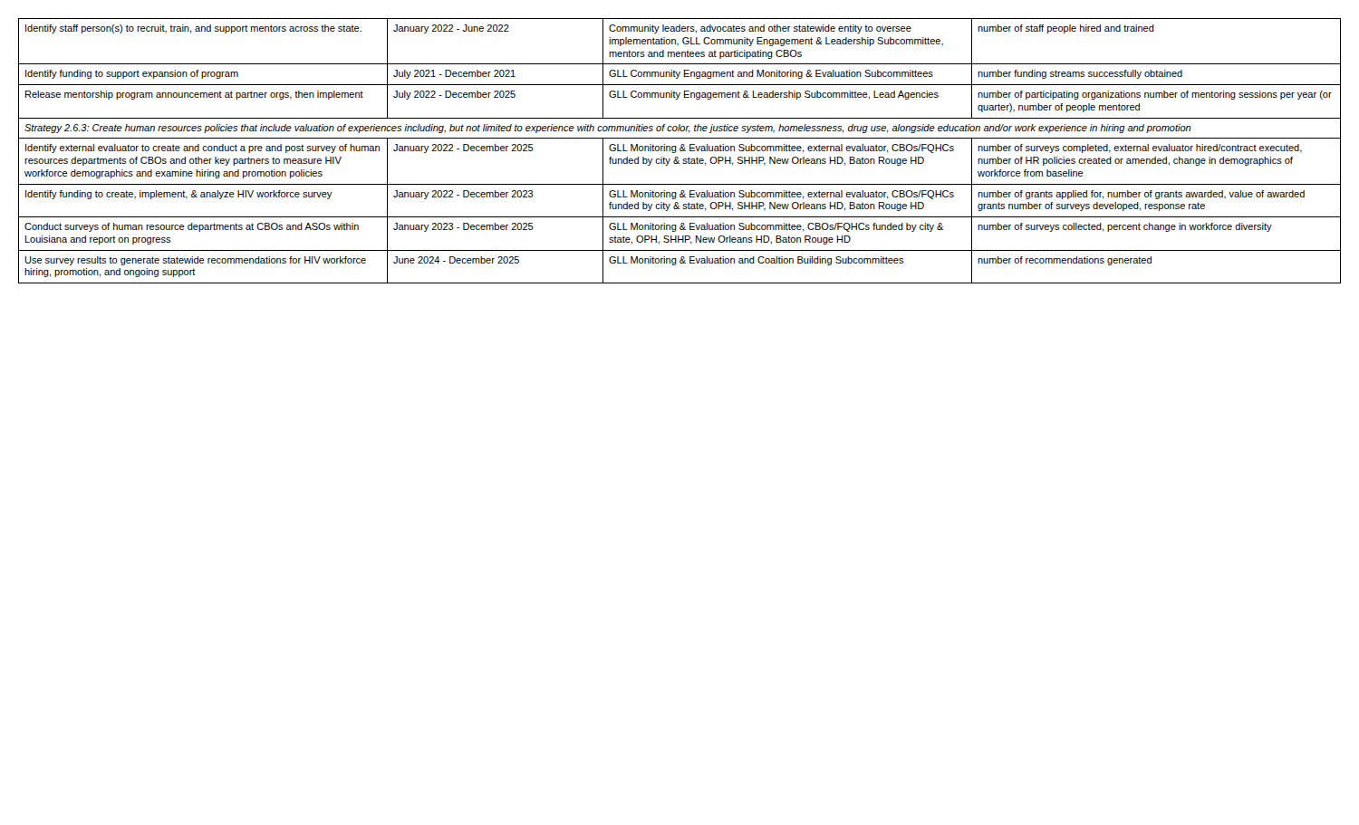| Identify staff person(s) to recruit, train, and support mentors across the state. | January 2022 - June 2022 | Community leaders, advocates and other statewide entity to oversee implementation, GLL Community Engagement & Leadership Subcommittee, mentors and mentees at participating CBOs | number of staff people hired and trained |
| Identify funding to support expansion of program | July 2021 - December 2021 | GLL Community Engagment and Monitoring & Evaluation Subcommittees | number funding streams successfully obtained |
| Release mentorship program announcement at partner orgs, then implement | July 2022 - December 2025 | GLL Community Engagement & Leadership Subcommittee, Lead Agencies | number of participating organizations number of mentoring sessions per year (or quarter), number of people mentored |
| Strategy 2.6.3: Create human resources policies that include valuation of experiences including, but not limited to experience with communities of color, the justice system, homelessness, drug use, alongside education and/or work experience in hiring and promotion |
| Identify external evaluator to create and conduct a pre and post survey of human resources departments of CBOs and other key partners to measure HIV workforce demographics and examine hiring and promotion policies | January 2022 - December 2025 | GLL Monitoring & Evaluation Subcommittee, external evaluator, CBOs/FQHCs funded by city & state, OPH, SHHP, New Orleans HD, Baton Rouge HD | number of surveys completed, external evaluator hired/contract executed, number of HR policies created or amended, change in demographics of workforce from baseline |
| Identify funding to create, implement, & analyze HIV workforce survey | January 2022 - December 2023 | GLL Monitoring & Evaluation Subcommittee, external evaluator, CBOs/FQHCs funded by city & state, OPH, SHHP, New Orleans HD, Baton Rouge HD | number of grants applied for, number of grants awarded, value of awarded grants number of surveys developed, response rate |
| Conduct surveys of human resource departments at CBOs and ASOs within Louisiana and report on progress | January 2023 - December 2025 | GLL Monitoring & Evaluation Subcommittee, CBOs/FQHCs funded by city & state, OPH, SHHP, New Orleans HD, Baton Rouge HD | number of surveys collected, percent change in workforce diversity |
| Use survey results to generate statewide recommendations for HIV workforce hiring, promotion, and ongoing support | June 2024 - December 2025 | GLL Monitoring & Evaluation and Coaltion Building Subcommittees | number of recommendations generated |